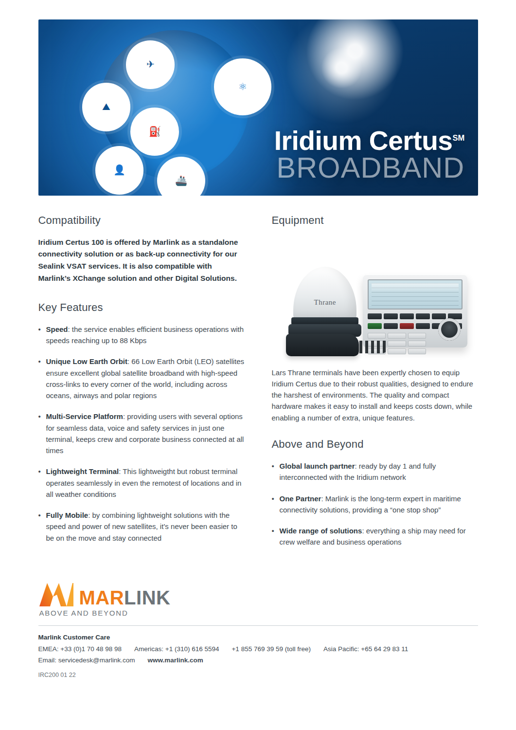✈
⛰
⛽
👤
🚢
⚛
Iridium CertusSM
BROADBAND
Compatibility
Iridium Certus 100 is offered by Marlink as a standalone connectivity solution or as back-up connectivity for our Sealink VSAT services. It is also compatible with Marlink’s XChange solution and other Digital Solutions.
Key Features
Speed: the service enables efficient business operations with speeds reaching up to 88 Kbps
Unique Low Earth Orbit: 66 Low Earth Orbit (LEO) satellites ensure excellent global satellite broadband with high-speed cross-links to every corner of the world, including across oceans, airways and polar regions
Multi-Service Platform: providing users with several options for seamless data, voice and safety services in just one terminal, keeps crew and corporate business connected at all times
Lightweight Terminal: This lightweigtht but robust terminal operates seamlessly in even the remotest of locations and in all weather conditions
Fully Mobile: by combining lightweight solutions with the speed and power of new satellites, it’s never been easier to be on the move and stay connected
Equipment
Thrane
Lars Thrane terminals have been expertly chosen to equip Iridium Certus due to their robust qualities, designed to endure the harshest of environments. The quality and compact hardware makes it easy to install and keeps costs down, while enabling a number of extra, unique features.
Above and Beyond
Global launch partner: ready by day 1 and fully interconnected with the Iridium network
One Partner: Marlink is the long-term expert in maritime connectivity solutions, providing a “one stop shop”
Wide range of solutions: everything a ship may need for crew welfare and business operations
MAR LINK
Above and Beyond
Marlink Customer Care
EMEA: +33 (0)1 70 48 98 98 Americas: +1 (310) 616 5594 +1 855 769 39 59 (toll free) Asia Pacific: +65 64 29 83 11
Email: servicedesk@marlink.com www.marlink.com
IRC200 01 22